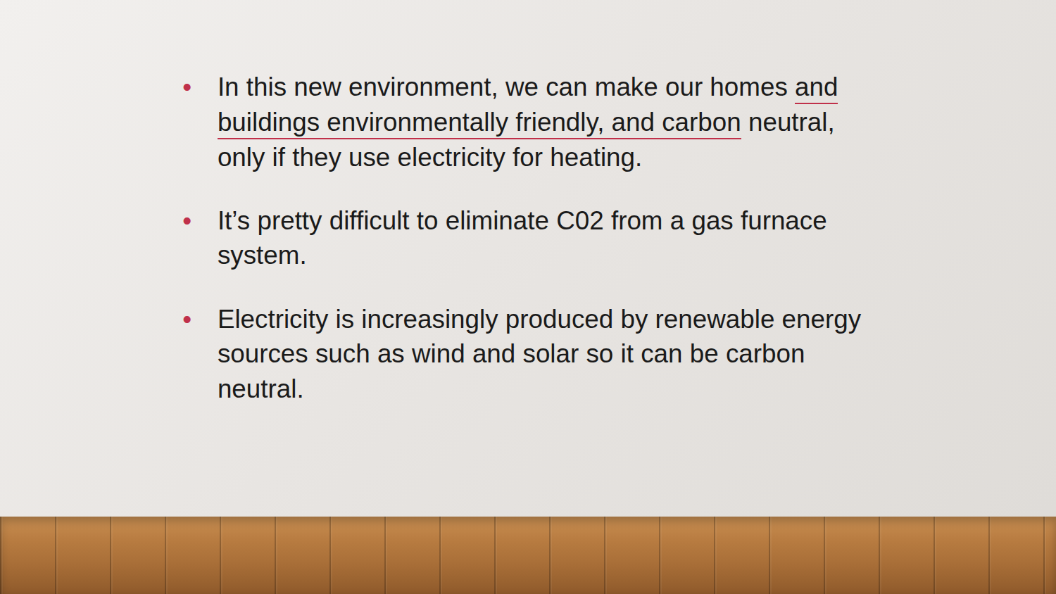In this new environment, we can make our homes and buildings environmentally friendly, and carbon neutral, only if they use electricity for heating.
It’s pretty difficult to eliminate C02 from a gas furnace system.
Electricity is increasingly produced by renewable energy sources such as wind and solar so it can be carbon neutral.